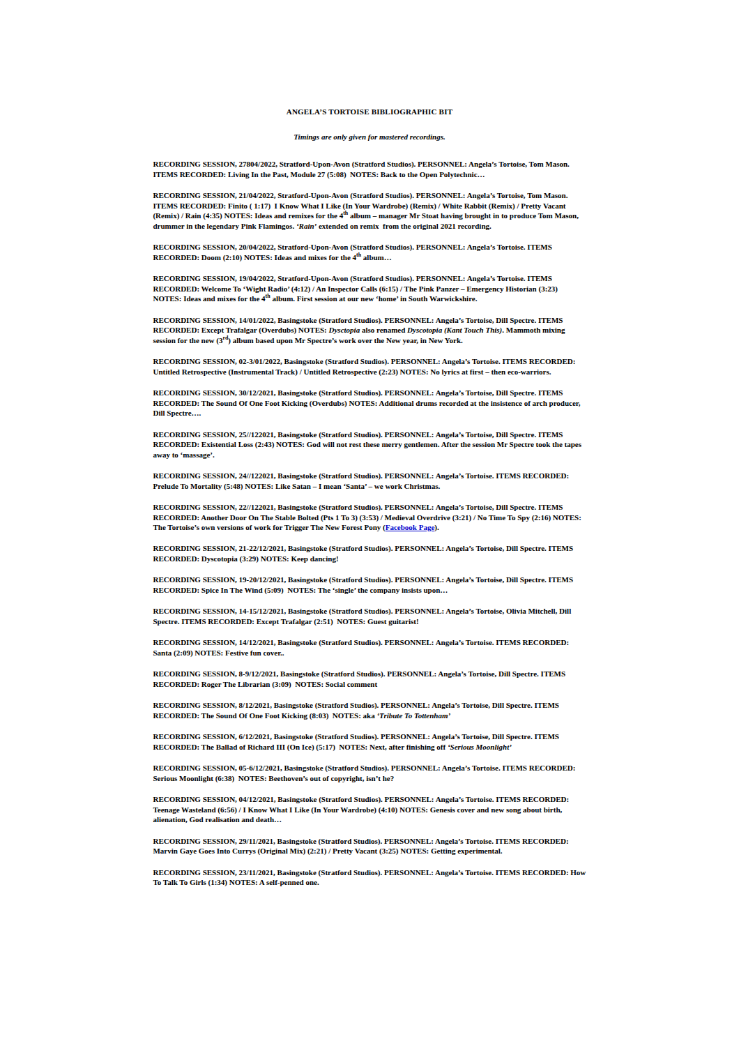ANGELA’S TORTOISE BIBLIOGRAPHIC BIT
Timings are only given for mastered recordings.
RECORDING SESSION, 27804/2022, Stratford-Upon-Avon (Stratford Studios). PERSONNEL: Angela’s Tortoise, Tom Mason. ITEMS RECORDED: Living In the Past, Module 27 (5:08) NOTES: Back to the Open Polytechnic…
RECORDING SESSION, 21/04/2022, Stratford-Upon-Avon (Stratford Studios). PERSONNEL: Angela’s Tortoise, Tom Mason. ITEMS RECORDED: Finito ( 1:17) I Know What I Like (In Your Wardrobe) (Remix) / White Rabbit (Remix) / Pretty Vacant (Remix) / Rain (4:35) NOTES: Ideas and remixes for the 4th album – manager Mr Stoat having brought in to produce Tom Mason, drummer in the legendary Pink Flamingos. ‘Rain’ extended on remix from the original 2021 recording.
RECORDING SESSION, 20/04/2022, Stratford-Upon-Avon (Stratford Studios). PERSONNEL: Angela’s Tortoise. ITEMS RECORDED: Doom (2:10) NOTES: Ideas and mixes for the 4th album…
RECORDING SESSION, 19/04/2022, Stratford-Upon-Avon (Stratford Studios). PERSONNEL: Angela’s Tortoise. ITEMS RECORDED: Welcome To ‘Wight Radio’ (4:12) / An Inspector Calls (6:15) / The Pink Panzer – Emergency Historian (3:23) NOTES: Ideas and mixes for the 4th album. First session at our new ‘home’ in South Warwickshire.
RECORDING SESSION, 14/01/2022, Basingstoke (Stratford Studios). PERSONNEL: Angela’s Tortoise, Dill Spectre. ITEMS RECORDED: Except Trafalgar (Overdubs) NOTES: Dysctopia also renamed Dyscotopia (Kant Touch This). Mammoth mixing session for the new (3rd) album based upon Mr Spectre’s work over the New year, in New York.
RECORDING SESSION, 02-3/01/2022, Basingstoke (Stratford Studios). PERSONNEL: Angela’s Tortoise. ITEMS RECORDED: Untitled Retrospective (Instrumental Track) / Untitled Retrospective (2:23) NOTES: No lyrics at first – then eco-warriors.
RECORDING SESSION, 30/12/2021, Basingstoke (Stratford Studios). PERSONNEL: Angela’s Tortoise, Dill Spectre. ITEMS RECORDED: The Sound Of One Foot Kicking (Overdubs) NOTES: Additional drums recorded at the insistence of arch producer, Dill Spectre….
RECORDING SESSION, 25//122021, Basingstoke (Stratford Studios). PERSONNEL: Angela’s Tortoise, Dill Spectre. ITEMS RECORDED: Existential Loss (2:43) NOTES: God will not rest these merry gentlemen. After the session Mr Spectre took the tapes away to ‘massage’.
RECORDING SESSION, 24//122021, Basingstoke (Stratford Studios). PERSONNEL: Angela’s Tortoise. ITEMS RECORDED: Prelude To Mortality (5:48) NOTES: Like Satan – I mean ‘Santa’ – we work Christmas.
RECORDING SESSION, 22//122021, Basingstoke (Stratford Studios). PERSONNEL: Angela’s Tortoise, Dill Spectre. ITEMS RECORDED: Another Door On The Stable Bolted (Pts 1 To 3) (3:53) / Medieval Overdrive (3:21) / No Time To Spy (2:16) NOTES: The Tortoise’s own versions of work for Trigger The New Forest Pony (Facebook Page).
RECORDING SESSION, 21-22/12/2021, Basingstoke (Stratford Studios). PERSONNEL: Angela’s Tortoise, Dill Spectre. ITEMS RECORDED: Dyscotopia (3:29) NOTES: Keep dancing!
RECORDING SESSION, 19-20/12/2021, Basingstoke (Stratford Studios). PERSONNEL: Angela’s Tortoise, Dill Spectre. ITEMS RECORDED: Spice In The Wind (5:09) NOTES: The ‘single’ the company insists upon…
RECORDING SESSION, 14-15/12/2021, Basingstoke (Stratford Studios). PERSONNEL: Angela’s Tortoise, Olivia Mitchell, Dill Spectre. ITEMS RECORDED: Except Trafalgar (2:51) NOTES: Guest guitarist!
RECORDING SESSION, 14/12/2021, Basingstoke (Stratford Studios). PERSONNEL: Angela’s Tortoise. ITEMS RECORDED: Santa (2:09) NOTES: Festive fun cover..
RECORDING SESSION, 8-9/12/2021, Basingstoke (Stratford Studios). PERSONNEL: Angela’s Tortoise, Dill Spectre. ITEMS RECORDED: Roger The Librarian (3:09) NOTES: Social comment
RECORDING SESSION, 8/12/2021, Basingstoke (Stratford Studios). PERSONNEL: Angela’s Tortoise, Dill Spectre. ITEMS RECORDED: The Sound Of One Foot Kicking (8:03) NOTES: aka ‘Tribute To Tottenham’
RECORDING SESSION, 6/12/2021, Basingstoke (Stratford Studios). PERSONNEL: Angela’s Tortoise, Dill Spectre. ITEMS RECORDED: The Ballad of Richard III (On Ice) (5:17) NOTES: Next, after finishing off ‘Serious Moonlight’
RECORDING SESSION, 05-6/12/2021, Basingstoke (Stratford Studios). PERSONNEL: Angela’s Tortoise. ITEMS RECORDED: Serious Moonlight (6:38) NOTES: Beethoven’s out of copyright, isn’t he?
RECORDING SESSION, 04/12/2021, Basingstoke (Stratford Studios). PERSONNEL: Angela’s Tortoise. ITEMS RECORDED: Teenage Wasteland (6:56) / I Know What I Like (In Your Wardrobe) (4:10) NOTES: Genesis cover and new song about birth, alienation, God realisation and death…
RECORDING SESSION, 29/11/2021, Basingstoke (Stratford Studios). PERSONNEL: Angela’s Tortoise. ITEMS RECORDED: Marvin Gaye Goes Into Currys (Original Mix) (2:21) / Pretty Vacant (3:25) NOTES: Getting experimental.
RECORDING SESSION, 23/11/2021, Basingstoke (Stratford Studios). PERSONNEL: Angela’s Tortoise. ITEMS RECORDED: How To Talk To Girls (1:34) NOTES: A self-penned one.